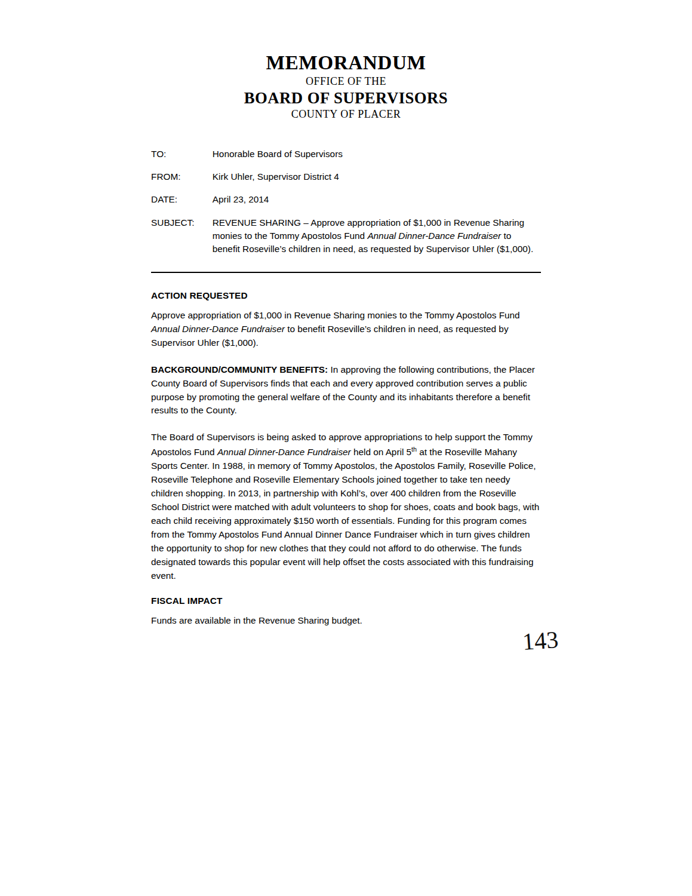MEMORANDUM
OFFICE OF THE
BOARD OF SUPERVISORS
COUNTY OF PLACER
| TO: | Honorable Board of Supervisors |
| FROM: | Kirk Uhler, Supervisor District 4 |
| DATE: | April 23, 2014 |
| SUBJECT: | REVENUE SHARING – Approve appropriation of $1,000 in Revenue Sharing monies to the Tommy Apostolos Fund Annual Dinner-Dance Fundraiser to benefit Roseville’s children in need, as requested by Supervisor Uhler ($1,000). |
ACTION REQUESTED
Approve appropriation of $1,000 in Revenue Sharing monies to the Tommy Apostolos Fund Annual Dinner-Dance Fundraiser to benefit Roseville’s children in need, as requested by Supervisor Uhler ($1,000).
BACKGROUND/COMMUNITY BENEFITS: In approving the following contributions, the Placer County Board of Supervisors finds that each and every approved contribution serves a public purpose by promoting the general welfare of the County and its inhabitants therefore a benefit results to the County.
The Board of Supervisors is being asked to approve appropriations to help support the Tommy Apostolos Fund Annual Dinner-Dance Fundraiser held on April 5th at the Roseville Mahany Sports Center. In 1988, in memory of Tommy Apostolos, the Apostolos Family, Roseville Police, Roseville Telephone and Roseville Elementary Schools joined together to take ten needy children shopping. In 2013, in partnership with Kohl’s, over 400 children from the Roseville School District were matched with adult volunteers to shop for shoes, coats and book bags, with each child receiving approximately $150 worth of essentials. Funding for this program comes from the Tommy Apostolos Fund Annual Dinner Dance Fundraiser which in turn gives children the opportunity to shop for new clothes that they could not afford to do otherwise. The funds designated towards this popular event will help offset the costs associated with this fundraising event.
FISCAL IMPACT
Funds are available in the Revenue Sharing budget.
143